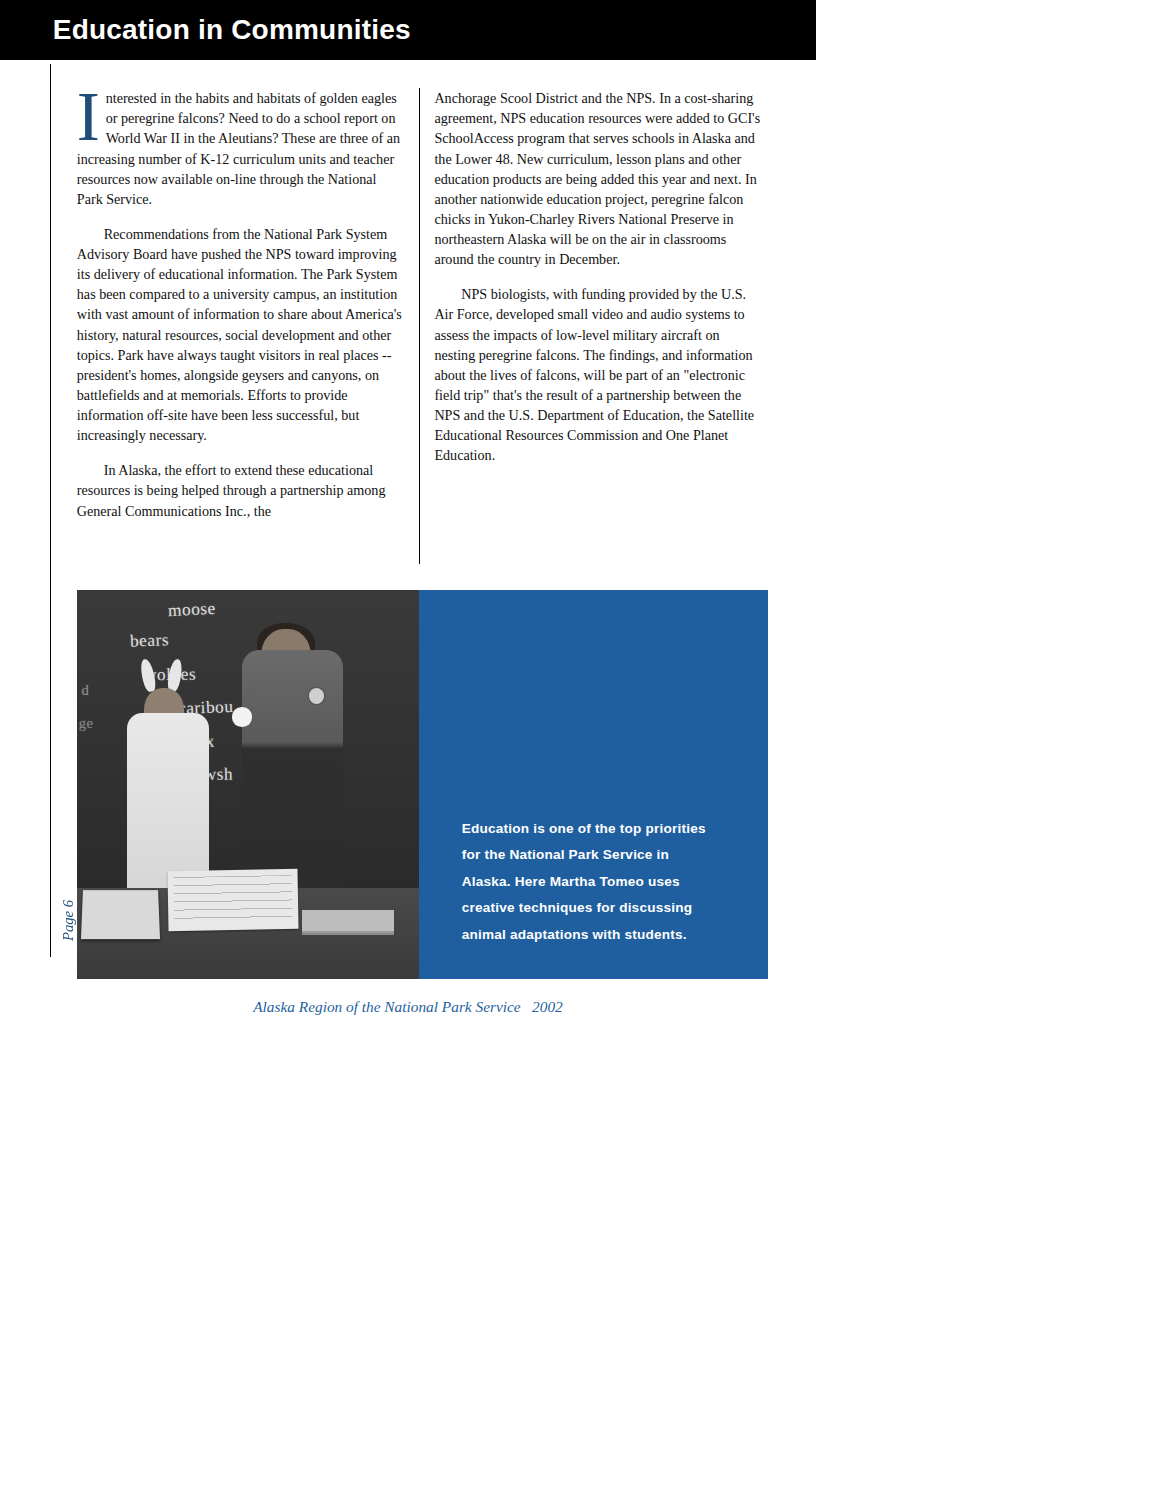Education in Communities
Interested in the habits and habitats of golden eagles or peregrine falcons? Need to do a school report on World War II in the Aleutians? These are three of an increasing number of K-12 curriculum units and teacher resources now available on-line through the National Park Service.
Recommendations from the National Park System Advisory Board have pushed the NPS toward improving its delivery of educational information. The Park System has been compared to a university campus, an institution with vast amount of information to share about America's history, natural resources, social development and other topics. Park have always taught visitors in real places -- president's homes, alongside geysers and canyons, on battlefields and at memorials. Efforts to provide information off-site have been less successful, but increasingly necessary.
In Alaska, the effort to extend these educational resources is being helped through a partnership among General Communications Inc., the
Anchorage Scool District and the NPS. In a cost-sharing agreement, NPS education resources were added to GCI's SchoolAccess program that serves schools in Alaska and the Lower 48. New curriculum, lesson plans and other education products are being added this year and next. In another nationwide education project, peregrine falcon chicks in Yukon-Charley Rivers National Preserve in northeastern Alaska will be on the air in classrooms around the country in December.
NPS biologists, with funding provided by the U.S. Air Force, developed small video and audio systems to assess the impacts of low-level military aircraft on nesting peregrine falcons. The findings, and information about the lives of falcons, will be part of an "electronic field trip" that's the result of a partnership between the NPS and the U.S. Department of Education, the Satellite Educational Resources Commission and One Planet Education.
NPS photo
moose
bears
wolves
caribou
lynx
snowsh
d
ge
Education is one of the top priorities for the National Park Service in Alaska. Here Martha Tomeo uses creative techniques for discussing animal adaptations with students.
Page 6
Alaska Region of the National Park Service 2002